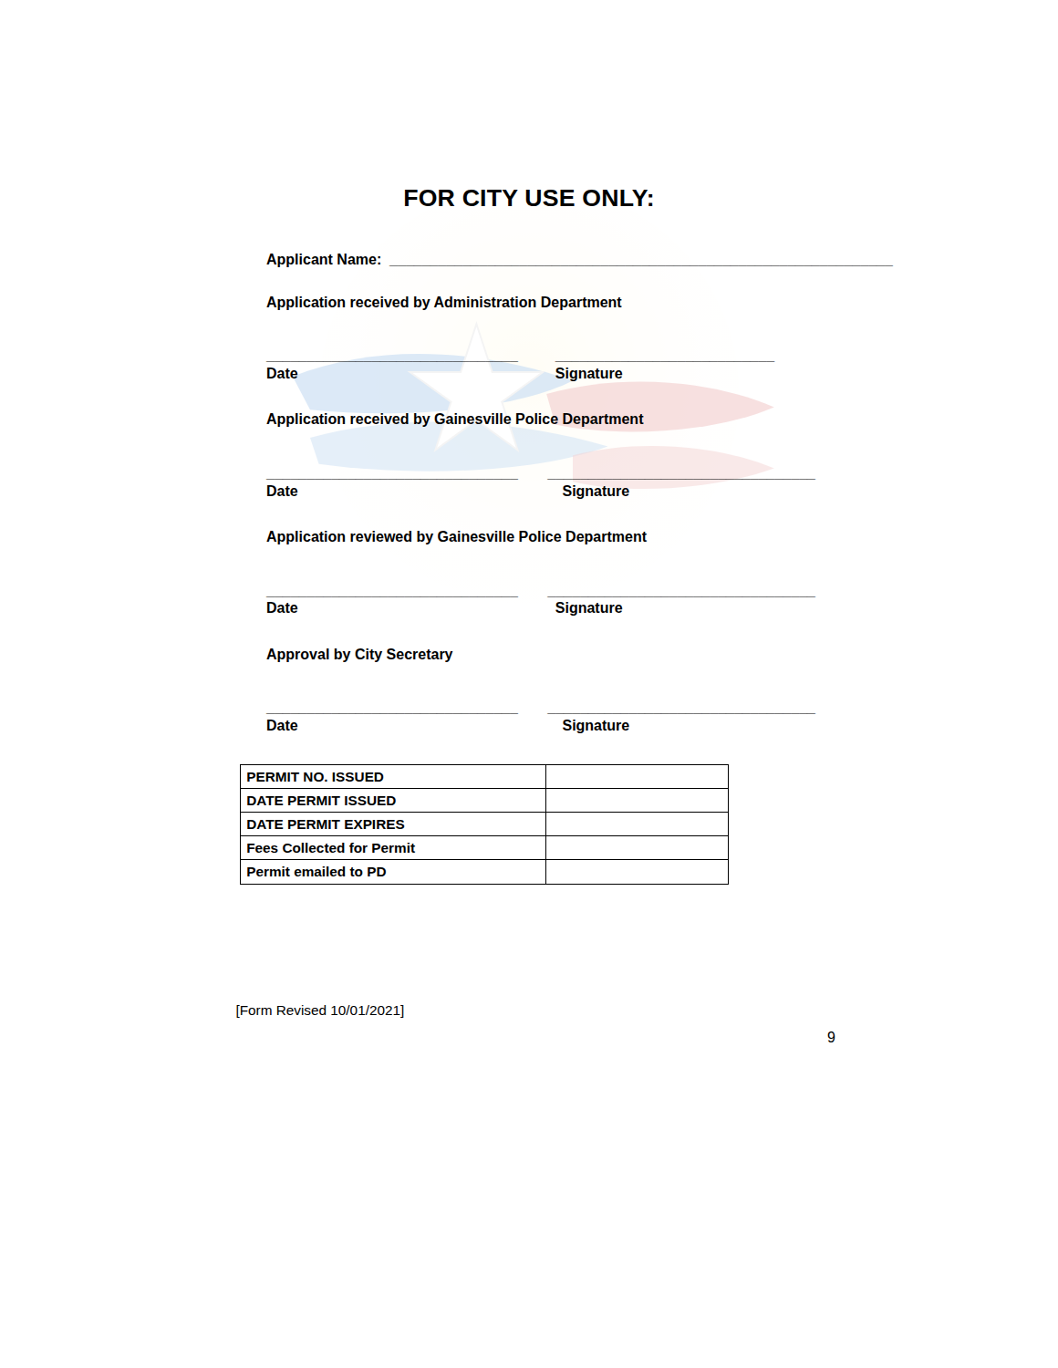FOR CITY USE ONLY:
Applicant Name: ______________________________________________________________
Application received by Administration Department
_______________________________ ___________________________
Date Signature
Application received by Gainesville Police Department
_______________________________ _________________________________
Date Signature
Application reviewed by Gainesville Police Department
_______________________________ _________________________________
Date Signature
Approval by City Secretary
_______________________________ _________________________________
Date Signature
| PERMIT NO. ISSUED | |
| DATE PERMIT ISSUED | |
| DATE PERMIT EXPIRES | |
| Fees Collected for Permit | |
| Permit emailed to PD | |
[Form Revised 10/01/2021]
9